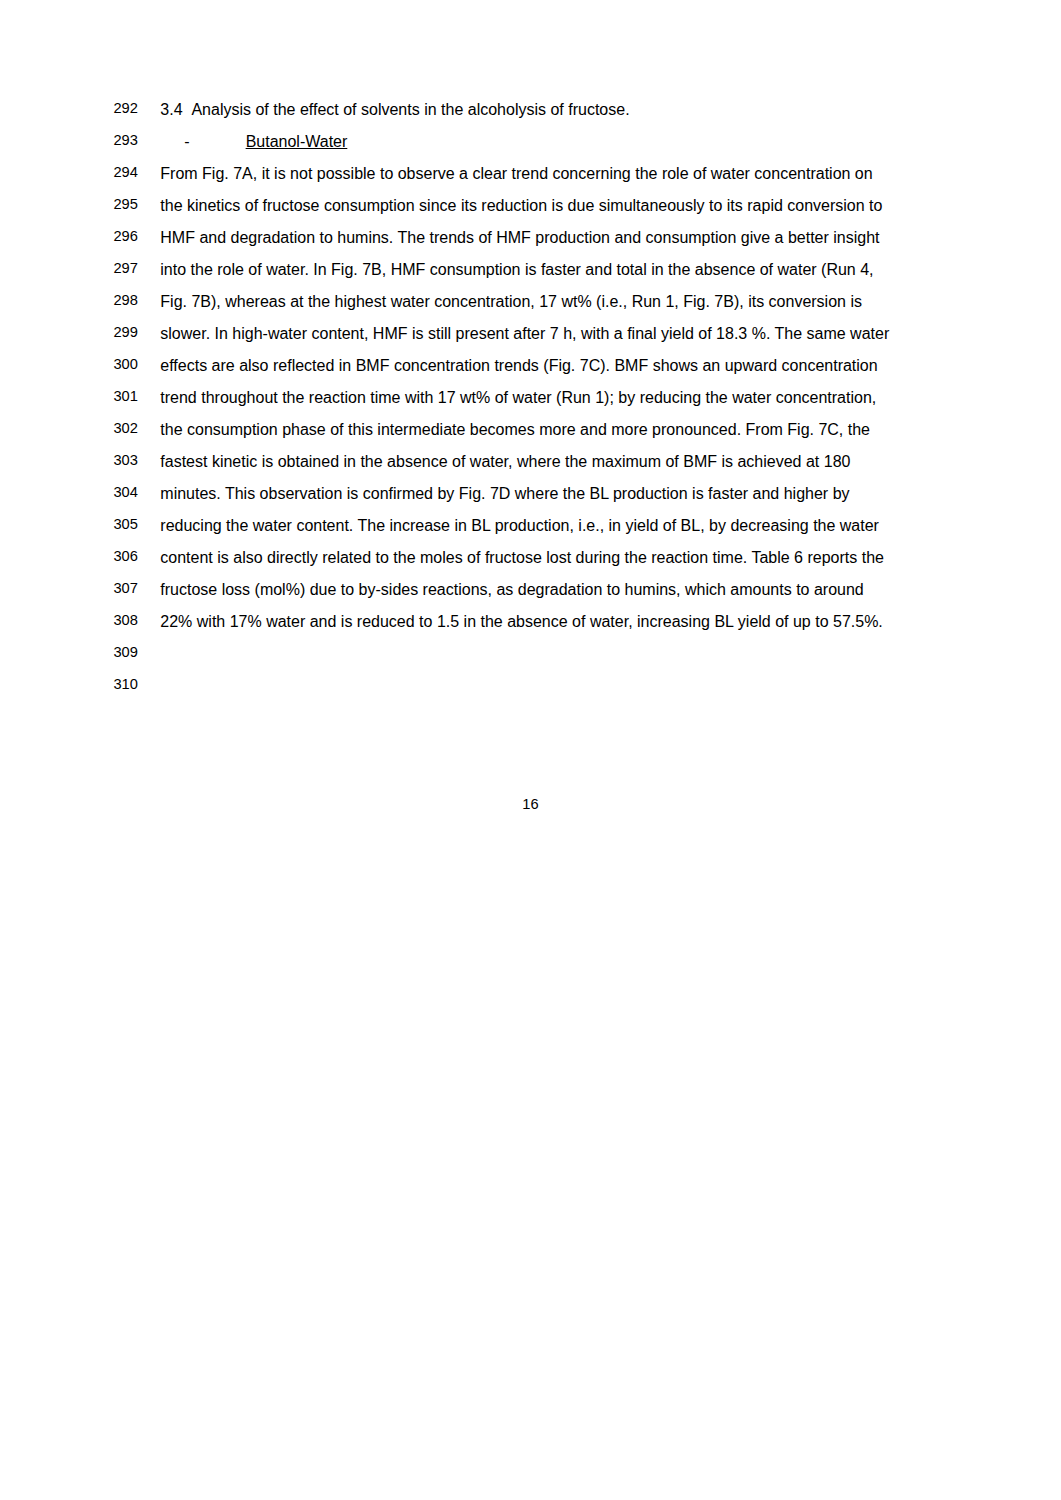292
3.4 Analysis of the effect of solvents in the alcoholysis of fructose.
293
-Butanol-Water
294
From Fig. 7A, it is not possible to observe a clear trend concerning the role of water concentration on
295
the kinetics of fructose consumption since its reduction is due simultaneously to its rapid conversion to
296
HMF and degradation to humins. The trends of HMF production and consumption give a better insight
297
into the role of water. In Fig. 7B, HMF consumption is faster and total in the absence of water (Run 4,
298
Fig. 7B), whereas at the highest water concentration, 17 wt% (i.e., Run 1, Fig. 7B), its conversion is
299
slower. In high-water content, HMF is still present after 7 h, with a final yield of 18.3 %. The same water
300
effects are also reflected in BMF concentration trends (Fig. 7C). BMF shows an upward concentration
301
trend throughout the reaction time with 17 wt% of water (Run 1); by reducing the water concentration,
302
the consumption phase of this intermediate becomes more and more pronounced. From Fig. 7C, the
303
fastest kinetic is obtained in the absence of water, where the maximum of BMF is achieved at 180
304
minutes. This observation is confirmed by Fig. 7D where the BL production is faster and higher by
305
reducing the water content. The increase in BL production, i.e., in yield of BL, by decreasing the water
306
content is also directly related to the moles of fructose lost during the reaction time. Table 6 reports the
307
fructose loss (mol%) due to by-sides reactions, as degradation to humins, which amounts to around
308
22% with 17% water and is reduced to 1.5 in the absence of water, increasing BL yield of up to 57.5%.
309
310
16